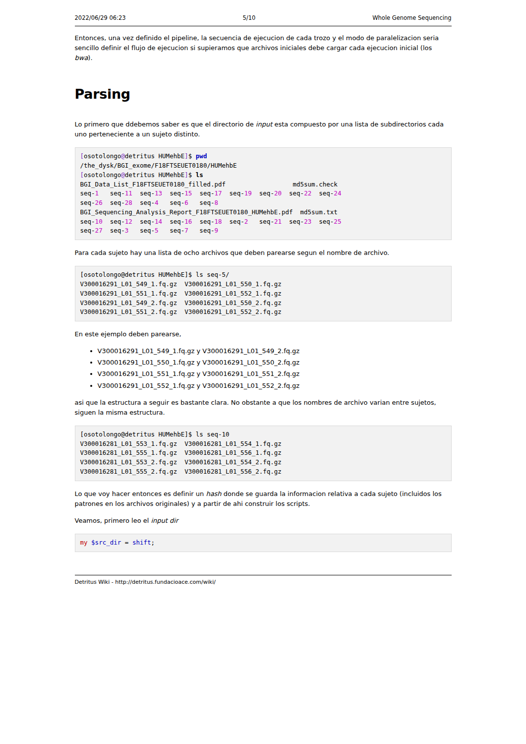2022/06/29 06:23
5/10
Whole Genome Sequencing
Entonces, una vez definido el pipeline, la secuencia de ejecucion de cada trozo y el modo de paralelizacion seria sencillo definir el flujo de ejecucion si supieramos que archivos iniciales debe cargar cada ejecucion inicial (los bwa).
Parsing
Lo primero que ddebemos saber es que el directorio de input esta compuesto por una lista de subdirectorios cada uno perteneciente a un sujeto distinto.
[osotolongo@detritus HUMehbE]$ pwd
/the_dysk/BGI_exome/F18FTSEUET0180/HUMehbE
[osotolongo@detritus HUMehbE]$ ls
BGI_Data_List_F18FTSEUET0180_filled.pdf                  md5sum.check
seq-1   seq-11  seq-13  seq-15  seq-17  seq-19  seq-20  seq-22  seq-24
seq-26  seq-28  seq-4   seq-6   seq-8
BGI_Sequencing_Analysis_Report_F18FTSEUET0180_HUMehbE.pdf  md5sum.txt
seq-10  seq-12  seq-14  seq-16  seq-18  seq-2   seq-21  seq-23  seq-25
seq-27  seq-3   seq-5   seq-7   seq-9
Para cada sujeto hay una lista de ocho archivos que deben parearse segun el nombre de archivo.
[osotolongo@detritus HUMehbE]$ ls seq-5/
V300016291_L01_549_1.fq.gz  V300016291_L01_550_1.fq.gz
V300016291_L01_551_1.fq.gz  V300016291_L01_552_1.fq.gz
V300016291_L01_549_2.fq.gz  V300016291_L01_550_2.fq.gz
V300016291_L01_551_2.fq.gz  V300016291_L01_552_2.fq.gz
En este ejemplo deben parearse,
V300016291_L01_549_1.fq.gz y V300016291_L01_549_2.fq.gz
V300016291_L01_550_1.fq.gz y V300016291_L01_550_2.fq.gz
V300016291_L01_551_1.fq.gz y V300016291_L01_551_2.fq.gz
V300016291_L01_552_1.fq.gz y V300016291_L01_552_2.fq.gz
asi que la estructura a seguir es bastante clara. No obstante a que los nombres de archivo varian entre sujetos, siguen la misma estructura.
[osotolongo@detritus HUMehbE]$ ls seq-10
V300016281_L01_553_1.fq.gz  V300016281_L01_554_1.fq.gz
V300016281_L01_555_1.fq.gz  V300016281_L01_556_1.fq.gz
V300016281_L01_553_2.fq.gz  V300016281_L01_554_2.fq.gz
V300016281_L01_555_2.fq.gz  V300016281_L01_556_2.fq.gz
Lo que voy hacer entonces es definir un hash donde se guarda la informacion relativa a cada sujeto (incluidos los patrones en los archivos originales) y a partir de ahi construir los scripts.
Veamos, primero leo el input dir
my $src_dir = shift;
Detritus Wiki - http://detritus.fundacioace.com/wiki/